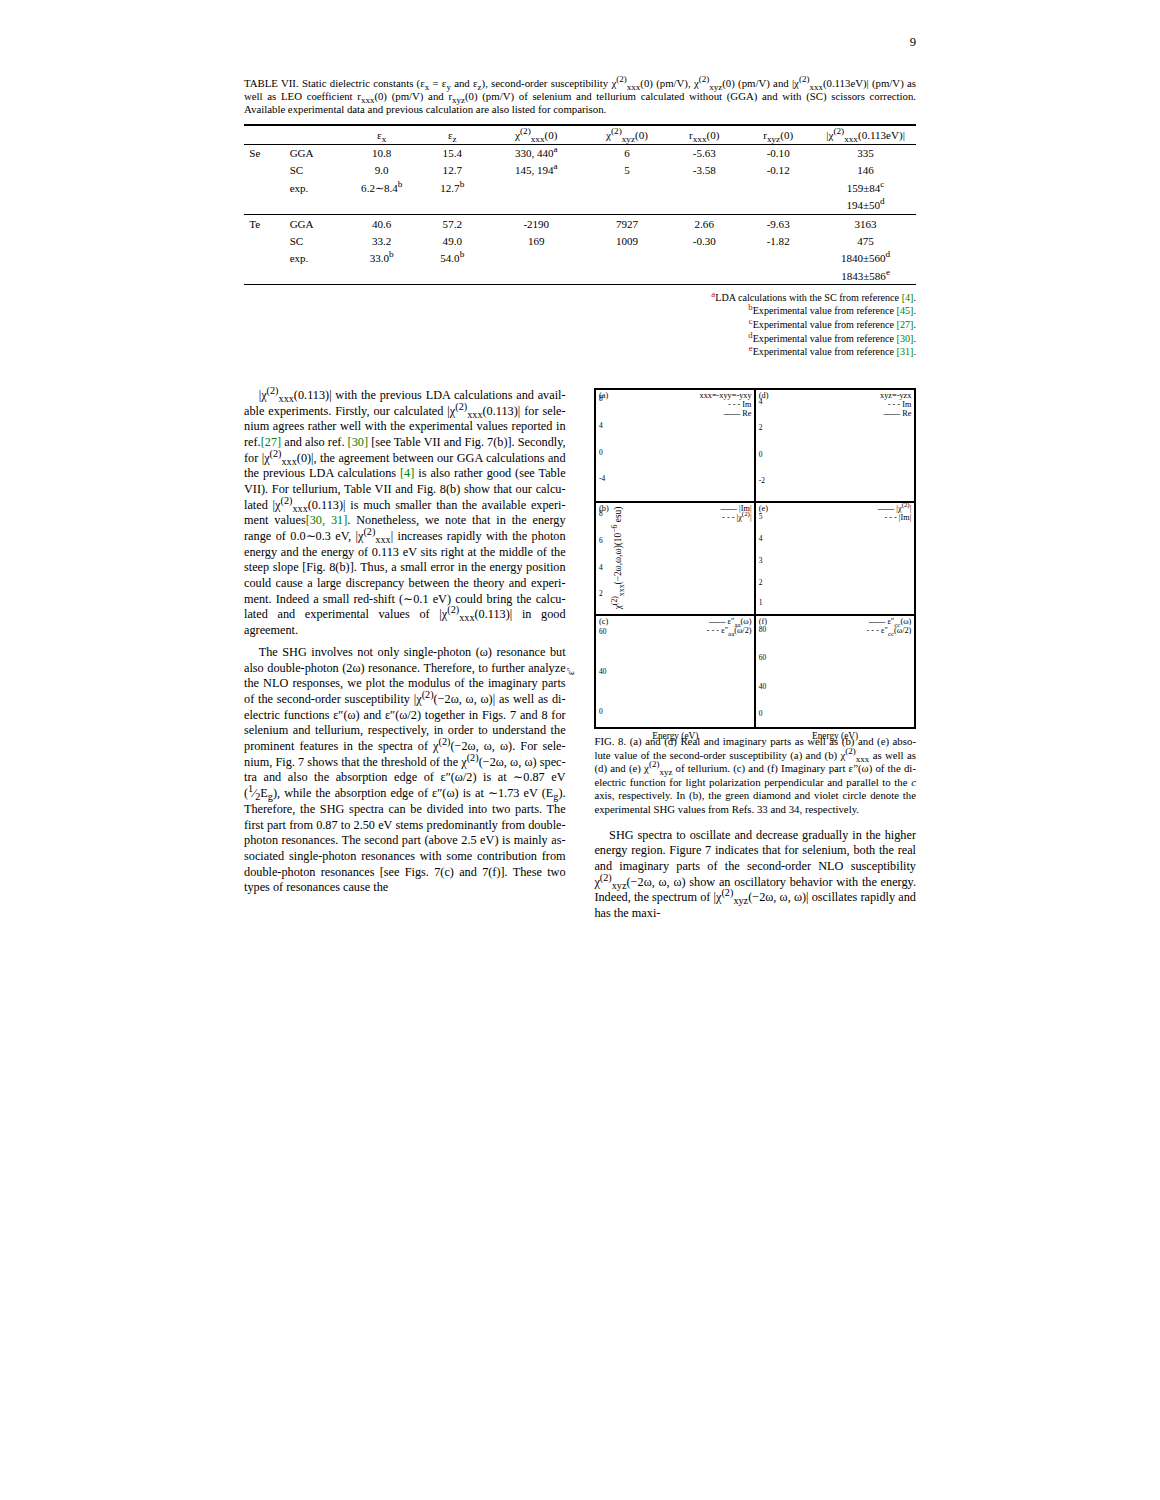9
TABLE VII. Static dielectric constants (εx = εy and εz), second-order susceptibility χ(2)xxx(0) (pm/V), χ(2)xyz(0) (pm/V) and |χ(2)xxx(0.113eV)| (pm/V) as well as LEO coefficient rxxx(0) (pm/V) and rxyz(0) (pm/V) of selenium and tellurium calculated without (GGA) and with (SC) scissors correction. Available experimental data and previous calculation are also listed for comparison.
| | | ε x | ε z | χ (2) xxx (0) | χ (2) xyz (0) | r xxx (0) | r xyz (0) | /χ (2) xxx (0.113eV)/ |
| Se | GGA | 10.8 | 15.4 | 330, 440 a | 6 | -5.63 | -0.10 | 335 |
| | SC | 9.0 | 12.7 | 145, 194 a | 5 | -3.58 | -0.12 | 146 |
| | exp. | 6.2∼8.4 b | 12.7 b | | | | | 159±84 c |
| | | | | | | | | 194±50 d |
| Te | GGA | 40.6 | 57.2 | -2190 | 7927 | 2.66 | -9.63 | 3163 |
| | SC | 33.2 | 49.0 | 169 | 1009 | -0.30 | -1.82 | 475 |
| | exp. | 33.0 b | 54.0 b | | | | | 1840±560 d |
| | | | | | | | | 1843±586 e |
aLDA calculations with the SC from reference [4].
bExperimental value from reference [45].
cExperimental value from reference [27].
dExperimental value from reference [30].
eExperimental value from reference [31].
|χ(2)xxx(0.113)| with the previous LDA calculations and available experiments. Firstly, our calculated |χ(2)xxx(0.113)| for selenium agrees rather well with the experimental values reported in ref.[27] and also ref. [30] [see Table VII and Fig. 7(b)]. Secondly, for |χ(2)xxx(0)|, the agreement between our GGA calculations and the previous LDA calculations [4] is also rather good (see Table VII). For tellurium, Table VII and Fig. 8(b) show that our calculated |χ(2)xxx(0.113)| is much smaller than the available experiment values[30, 31]. Nonetheless, we note that in the energy range of 0.0∼0.3 eV, |χ(2)xxx| increases rapidly with the photon energy and the energy of 0.113 eV sits right at the middle of the steep slope [Fig. 8(b)]. Thus, a small error in the energy position could cause a large discrepancy between the theory and experiment. Indeed a small red-shift (∼0.1 eV) could bring the calculated and experimental values of |χ(2)xxx(0.113)| in good agreement.
The SHG involves not only single-photon (ω) resonance but also double-photon (2ω) resonance. Therefore, to further analyze the NLO responses, we plot the modulus of the imaginary parts of the second-order susceptibility |χ(2)(−2ω, ω, ω)| as well as dielectric functions ε″(ω) and ε″(ω/2) together in Figs. 7 and 8 for selenium and tellurium, respectively, in order to understand the prominent features in the spectra of χ(2)(−2ω, ω, ω). For selenium, Fig. 7 shows that the threshold of the χ(2)(−2ω, ω, ω) spectra and also the absorption edge of ε″(ω/2) is at ∼0.87 eV (1⁄2Eg), while the absorption edge of ε″(ω) is at ∼1.73 eV (Eg). Therefore, the SHG spectra can be divided into two parts. The first part from 0.87 to 2.50 eV stems predominantly from double-photon resonances. The second part (above 2.5 eV) is mainly associated single-photon resonances with some contribution from double-photon resonances [see Figs. 7(c) and 7(f)]. These two types of resonances cause the
(a) xxx=-xyy=-yxy
- - - Im
—— Re
8 4 0 -4
(d) xyz=-yzx
- - - Im
—— Re
4 2 0 -2
(b) —— |Im|
- - - |χ(2)|
χ(2)xxx(−2ω,ω,ω)(10−6 esu)
8 6 4 2
(e) —— |χ(2)|
- - - |Im|
5 4 3 2 1
(c) —— ε″aa(ω)
- - - ε″aa(ω/2)
ε″
Energy (eV)
60 40 0
(f) —— ε″cc(ω)
- - - ε″cc(ω/2)
Energy (eV)
80 60 40 0
FIG. 8. (a) and (d) Real and imaginary parts as well as (b) and (e) absolute value of the second-order susceptibility (a) and (b) χ(2)xxx as well as (d) and (e) χ(2)xyz of tellurium. (c) and (f) Imaginary part ε”(ω) of the dielectric function for light polarization perpendicular and parallel to the c axis, respectively. In (b), the green diamond and violet circle denote the experimental SHG values from Refs. 33 and 34, respectively.
SHG spectra to oscillate and decrease gradually in the higher energy region. Figure 7 indicates that for selenium, both the real and imaginary parts of the second-order NLO susceptibility χ(2)xyz(−2ω, ω, ω) show an oscillatory behavior with the energy. Indeed, the spectrum of |χ(2)xyz(−2ω, ω, ω)| oscillates rapidly and has the maxi-